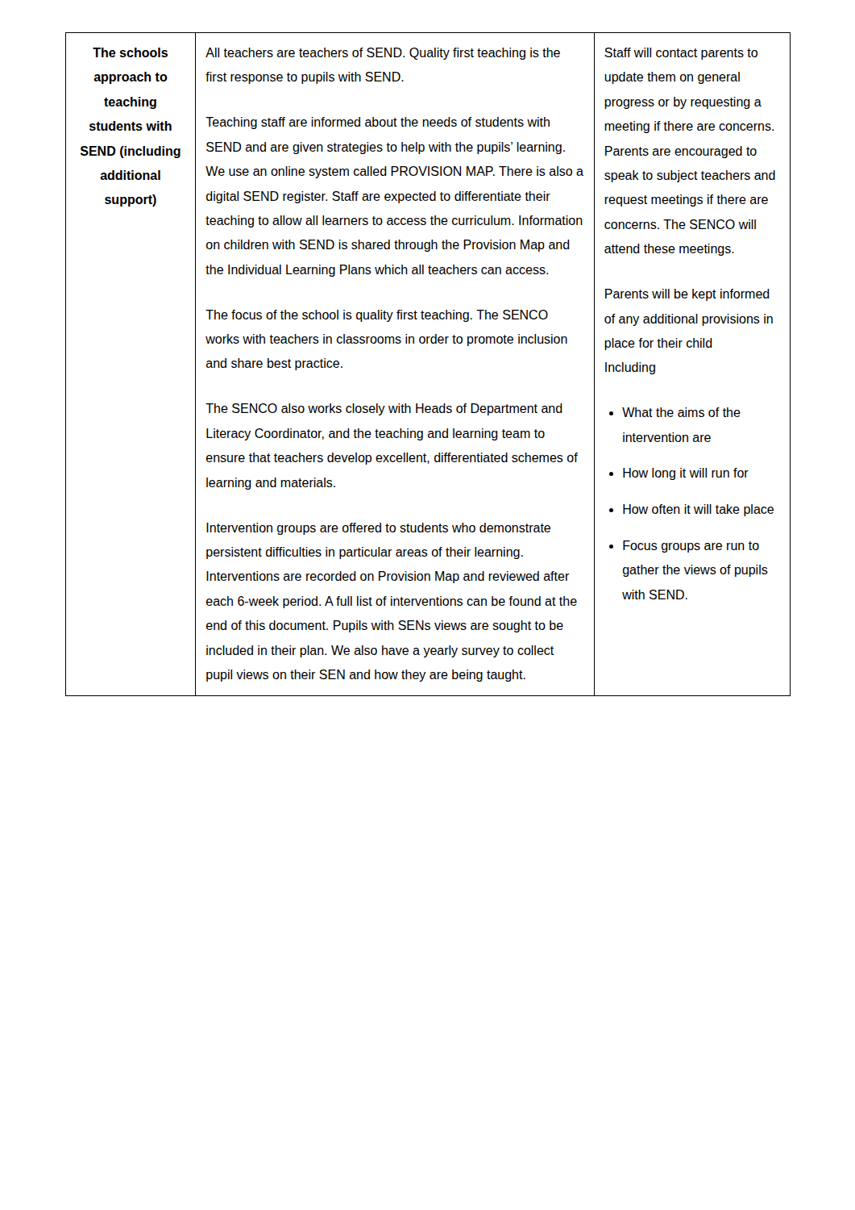| The schools approach to teaching students with SEND (including additional support) | All teachers are teachers of SEND. Quality first teaching is the first response to pupils with SEND. Teaching staff are informed about the needs of students with SEND and are given strategies to help with the pupils’ learning. We use an online system called PROVISION MAP. There is also a digital SEND register. Staff are expected to differentiate their teaching to allow all learners to access the curriculum. Information on children with SEND is shared through the Provision Map and the Individual Learning Plans which all teachers can access. The focus of the school is quality first teaching. The SENCO works with teachers in classrooms in order to promote inclusion and share best practice. The SENCO also works closely with Heads of Department and Literacy Coordinator, and the teaching and learning team to ensure that teachers develop excellent, differentiated schemes of learning and materials. Intervention groups are offered to students who demonstrate persistent difficulties in particular areas of their learning. Interventions are recorded on Provision Map and reviewed after each 6-week period. A full list of interventions can be found at the end of this document. Pupils with SENs views are sought to be included in their plan. We also have a yearly survey to collect pupil views on their SEN and how they are being taught. | Staff will contact parents to update them on general progress or by requesting a meeting if there are concerns. Parents are encouraged to speak to subject teachers and request meetings if there are concerns. The SENCO will attend these meetings. Parents will be kept informed of any additional provisions in place for their child Including What the aims of the intervention are How long it will run for How often it will take place Focus groups are run to gather the views of pupils with SEND. |